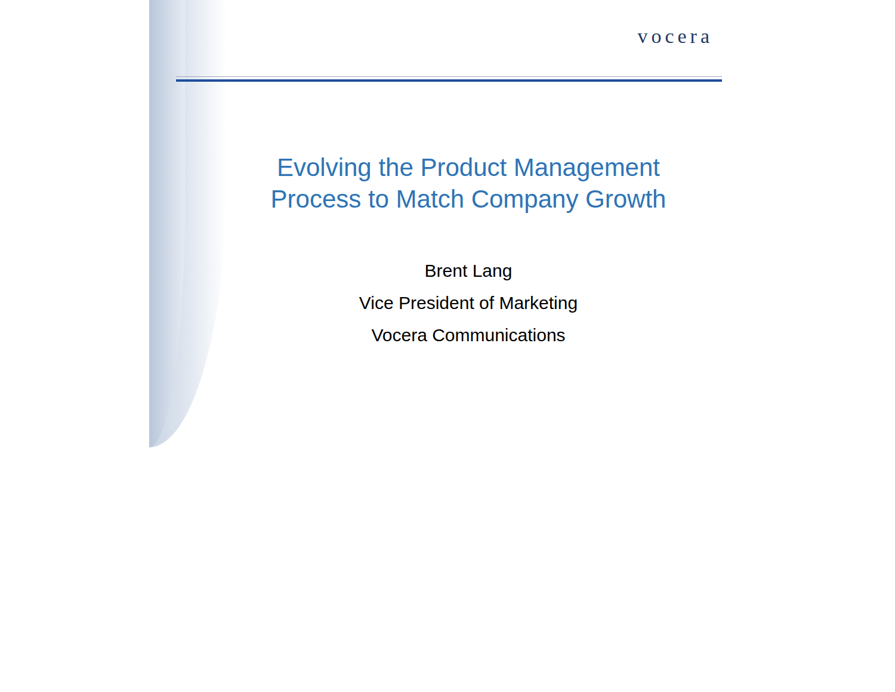vocera
Evolving the Product Management
Process to Match Company Growth
Brent Lang
Vice President of Marketing
Vocera Communications